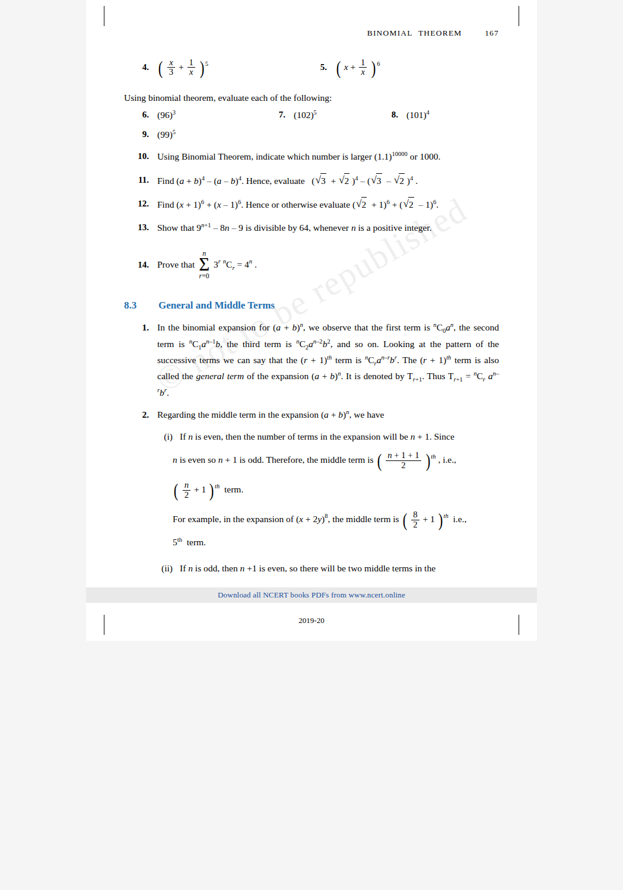© not to be republished
BINOMIAL THEOREM 167
4. ( x 3 + 1 x )5
5. ( x + 1 x )6
Using binomial theorem, evaluate each of the following:
6.(96)3
7.(102)5
8.(101)4
9. (99)5
10. Using Binomial Theorem, indicate which number is larger (1.1)10000 or 1000.
11. Find (a + b)4 – (a – b)4. Hence, evaluate (3 + 2)4 – (3 – 2)4 .
12. Find (x + 1)6 + (x – 1)6. Hence or otherwise evaluate (2 + 1)6 + (2 – 1)6.
13. Show that 9n+1 – 8n – 9 is divisible by 64, whenever n is a positive integer.
14. Prove that n Σ r=0 3r nCr = 4n .
8.3 General and Middle Terms
1. In the binomial expansion for (a + b)n, we observe that the first term is nC0an, the second term is nC1an–1b, the third term is nC2an–2b2, and so on. Looking at the pattern of the successive terms we can say that the (r + 1)th term is nCran–rbr. The (r + 1)th term is also called the general term of the expansion (a + b)n. It is denoted by Tr+1. Thus Tr+1 = nCr an–rbr.
2. Regarding the middle term in the expansion (a + b)n, we have
(i) If n is even, then the number of terms in the expansion will be n + 1. Since
n is even so n + 1 is odd. Therefore, the middle term is ( n + 1 + 12 )th , i.e.,
( n 2 + 1 )th term.
For example, in the expansion of (x + 2y)8, the middle term is ( 82 + 1 )th i.e.,
5th term.
(ii) If n is odd, then n +1 is even, so there will be two middle terms in the
Download all NCERT books PDFs from www.ncert.online
2019-20